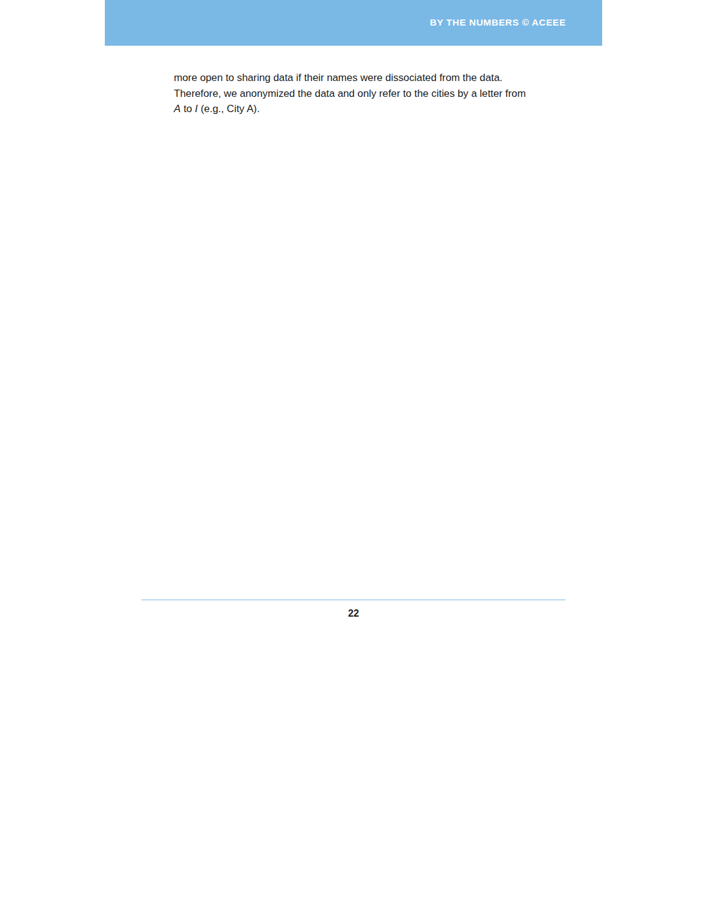By the Numbers © ACEEE
more open to sharing data if their names were dissociated from the data. Therefore, we anonymized the data and only refer to the cities by a letter from A to I (e.g., City A).
22